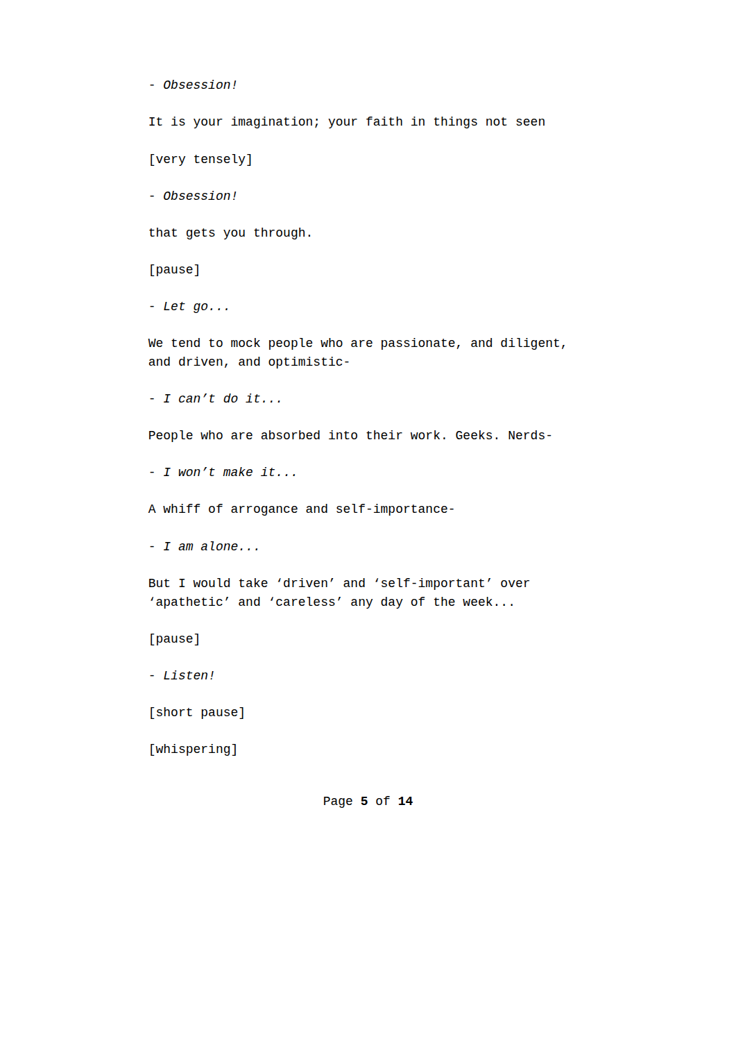- Obsession!
It is your imagination; your faith in things not seen
[very tensely]
- Obsession!
that gets you through.
[pause]
- Let go...
We tend to mock people who are passionate, and diligent, and driven, and optimistic-
- I can’t do it...
People who are absorbed into their work. Geeks. Nerds-
- I won’t make it...
A whiff of arrogance and self-importance-
- I am alone...
But I would take ‘driven’ and ‘self-important’ over ‘apathetic’ and ‘careless’ any day of the week...
[pause]
- Listen!
[short pause]
[whispering]
Page 5 of 14